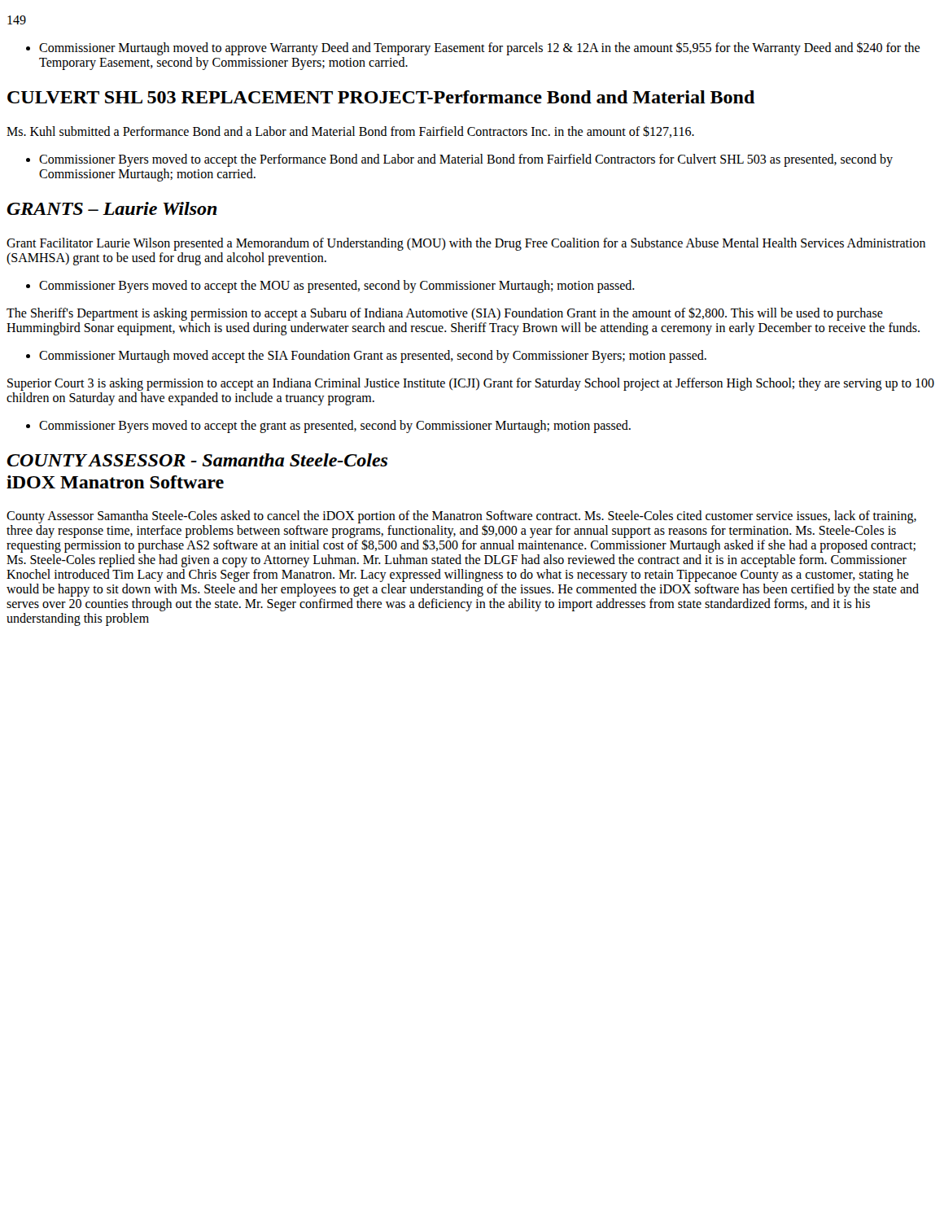149
Commissioner Murtaugh moved to approve Warranty Deed and Temporary Easement for parcels 12 & 12A in the amount $5,955 for the Warranty Deed and $240 for the Temporary Easement, second by Commissioner Byers; motion carried.
CULVERT SHL 503 REPLACEMENT PROJECT-Performance Bond and Material Bond
Ms. Kuhl submitted a Performance Bond and a Labor and Material Bond from Fairfield Contractors Inc. in the amount of $127,116.
Commissioner Byers moved to accept the Performance Bond and Labor and Material Bond from Fairfield Contractors for Culvert SHL 503 as presented, second by Commissioner Murtaugh; motion carried.
GRANTS – Laurie Wilson
Grant Facilitator Laurie Wilson presented a Memorandum of Understanding (MOU) with the Drug Free Coalition for a Substance Abuse Mental Health Services Administration (SAMHSA) grant to be used for drug and alcohol prevention.
Commissioner Byers moved to accept the MOU as presented, second by Commissioner Murtaugh; motion passed.
The Sheriff's Department is asking permission to accept a Subaru of Indiana Automotive (SIA) Foundation Grant in the amount of $2,800. This will be used to purchase Hummingbird Sonar equipment, which is used during underwater search and rescue. Sheriff Tracy Brown will be attending a ceremony in early December to receive the funds.
Commissioner Murtaugh moved accept the SIA Foundation Grant as presented, second by Commissioner Byers; motion passed.
Superior Court 3 is asking permission to accept an Indiana Criminal Justice Institute (ICJI) Grant for Saturday School project at Jefferson High School; they are serving up to 100 children on Saturday and have expanded to include a truancy program.
Commissioner Byers moved to accept the grant as presented, second by Commissioner Murtaugh; motion passed.
COUNTY ASSESSOR - Samantha Steele-Coles
iDOX Manatron Software
County Assessor Samantha Steele-Coles asked to cancel the iDOX portion of the Manatron Software contract. Ms. Steele-Coles cited customer service issues, lack of training, three day response time, interface problems between software programs, functionality, and $9,000 a year for annual support as reasons for termination. Ms. Steele-Coles is requesting permission to purchase AS2 software at an initial cost of $8,500 and $3,500 for annual maintenance. Commissioner Murtaugh asked if she had a proposed contract; Ms. Steele-Coles replied she had given a copy to Attorney Luhman. Mr. Luhman stated the DLGF had also reviewed the contract and it is in acceptable form. Commissioner Knochel introduced Tim Lacy and Chris Seger from Manatron. Mr. Lacy expressed willingness to do what is necessary to retain Tippecanoe County as a customer, stating he would be happy to sit down with Ms. Steele and her employees to get a clear understanding of the issues. He commented the iDOX software has been certified by the state and serves over 20 counties through out the state. Mr. Seger confirmed there was a deficiency in the ability to import addresses from state standardized forms, and it is his understanding this problem